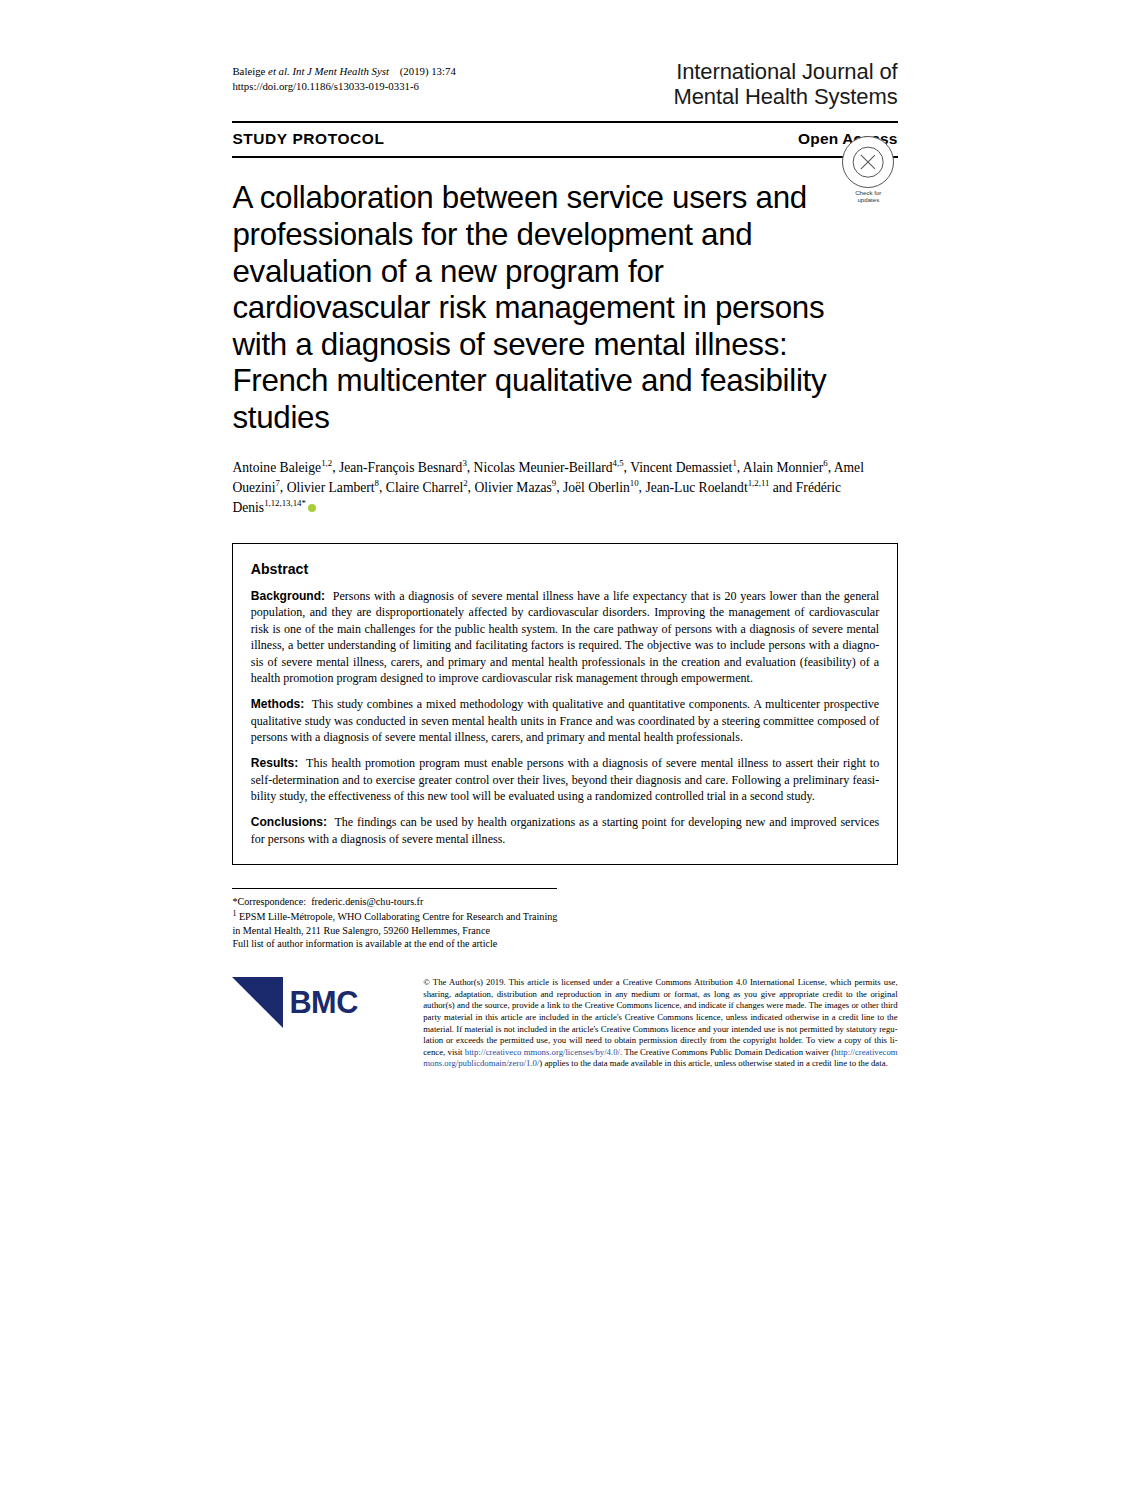Baleige et al. Int J Ment Health Syst (2019) 13:74
https://doi.org/10.1186/s13033-019-0331-6
International Journal of Mental Health Systems
STUDY PROTOCOL
Open Access
Check for
updates
A collaboration between service users and professionals for the development and evaluation of a new program for cardiovascular risk management in persons with a diagnosis of severe mental illness: French multicenter qualitative and feasibility studies
Antoine Baleige1,2, Jean-François Besnard3, Nicolas Meunier-Beillard4,5, Vincent Demassiet1, Alain Monnier6, Amel Ouezini7, Olivier Lambert8, Claire Charrel2, Olivier Mazas9, Joël Oberlin10, Jean-Luc Roelandt1,2,11 and Frédéric Denis1,12,13,14*
Abstract
Background: Persons with a diagnosis of severe mental illness have a life expectancy that is 20 years lower than the general population, and they are disproportionately affected by cardiovascular disorders. Improving the management of cardiovascular risk is one of the main challenges for the public health system. In the care pathway of persons with a diagnosis of severe mental illness, a better understanding of limiting and facilitating factors is required. The objective was to include persons with a diagnosis of severe mental illness, carers, and primary and mental health professionals in the creation and evaluation (feasibility) of a health promotion program designed to improve cardiovascular risk management through empowerment.
Methods: This study combines a mixed methodology with qualitative and quantitative components. A multicenter prospective qualitative study was conducted in seven mental health units in France and was coordinated by a steering committee composed of persons with a diagnosis of severe mental illness, carers, and primary and mental health professionals.
Results: This health promotion program must enable persons with a diagnosis of severe mental illness to assert their right to self-determination and to exercise greater control over their lives, beyond their diagnosis and care. Following a preliminary feasibility study, the effectiveness of this new tool will be evaluated using a randomized controlled trial in a second study.
Conclusions: The findings can be used by health organizations as a starting point for developing new and improved services for persons with a diagnosis of severe mental illness.
*Correspondence: frederic.denis@chu-tours.fr
1 EPSM Lille-Métropole, WHO Collaborating Centre for Research and Training in Mental Health, 211 Rue Salengro, 59260 Hellemmes, France
Full list of author information is available at the end of the article
BMC
© The Author(s) 2019. This article is licensed under a Creative Commons Attribution 4.0 International License, which permits use, sharing, adaptation, distribution and reproduction in any medium or format, as long as you give appropriate credit to the original author(s) and the source, provide a link to the Creative Commons licence, and indicate if changes were made. The images or other third party material in this article are included in the article's Creative Commons licence, unless indicated otherwise in a credit line to the material. If material is not included in the article's Creative Commons licence and your intended use is not permitted by statutory regulation or exceeds the permitted use, you will need to obtain permission directly from the copyright holder. To view a copy of this licence, visit http://creativeco mmons.org/licenses/by/4.0/. The Creative Commons Public Domain Dedication waiver (http://creativecommons.org/publicdomain/zero/1.0/) applies to the data made available in this article, unless otherwise stated in a credit line to the data.